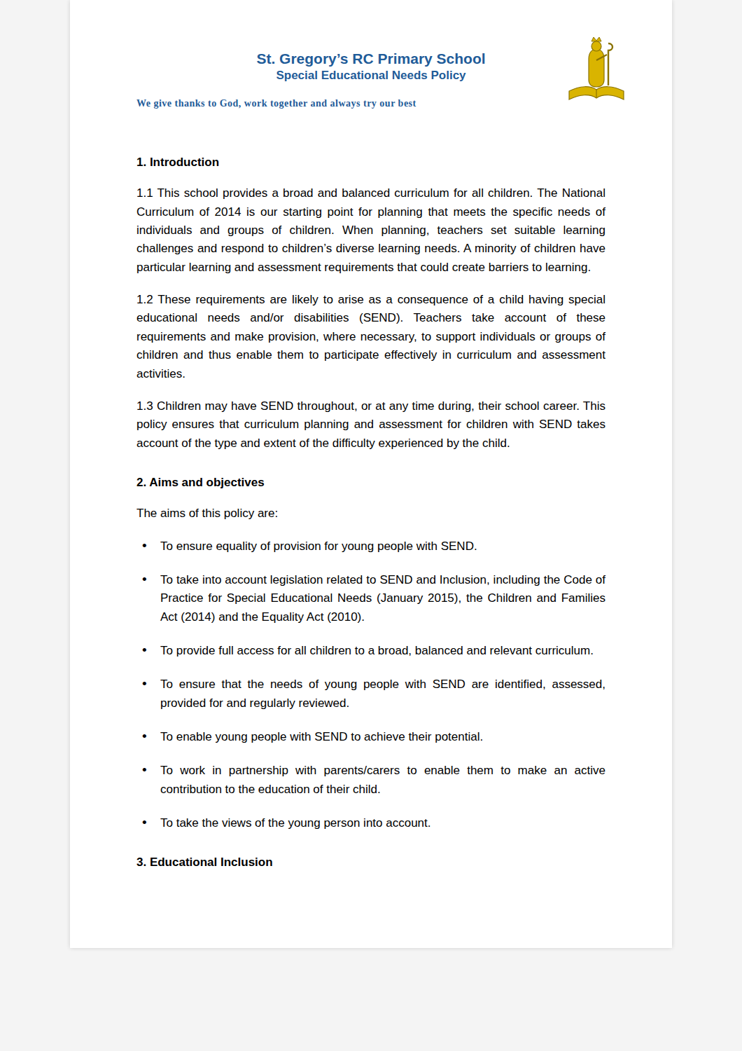St. Gregory’s RC Primary School
Special Educational Needs Policy
We give thanks to God, work together and always try our best
1. Introduction
1.1 This school provides a broad and balanced curriculum for all children. The National Curriculum of 2014 is our starting point for planning that meets the specific needs of individuals and groups of children. When planning, teachers set suitable learning challenges and respond to children’s diverse learning needs. A minority of children have particular learning and assessment requirements that could create barriers to learning.
1.2 These requirements are likely to arise as a consequence of a child having special educational needs and/or disabilities (SEND). Teachers take account of these requirements and make provision, where necessary, to support individuals or groups of children and thus enable them to participate effectively in curriculum and assessment activities.
1.3 Children may have SEND throughout, or at any time during, their school career. This policy ensures that curriculum planning and assessment for children with SEND takes account of the type and extent of the difficulty experienced by the child.
2. Aims and objectives
The aims of this policy are:
To ensure equality of provision for young people with SEND.
To take into account legislation related to SEND and Inclusion, including the Code of Practice for Special Educational Needs (January 2015), the Children and Families Act (2014) and the Equality Act (2010).
To provide full access for all children to a broad, balanced and relevant curriculum.
To ensure that the needs of young people with SEND are identified, assessed, provided for and regularly reviewed.
To enable young people with SEND to achieve their potential.
To work in partnership with parents/carers to enable them to make an active contribution to the education of their child.
To take the views of the young person into account.
3. Educational Inclusion